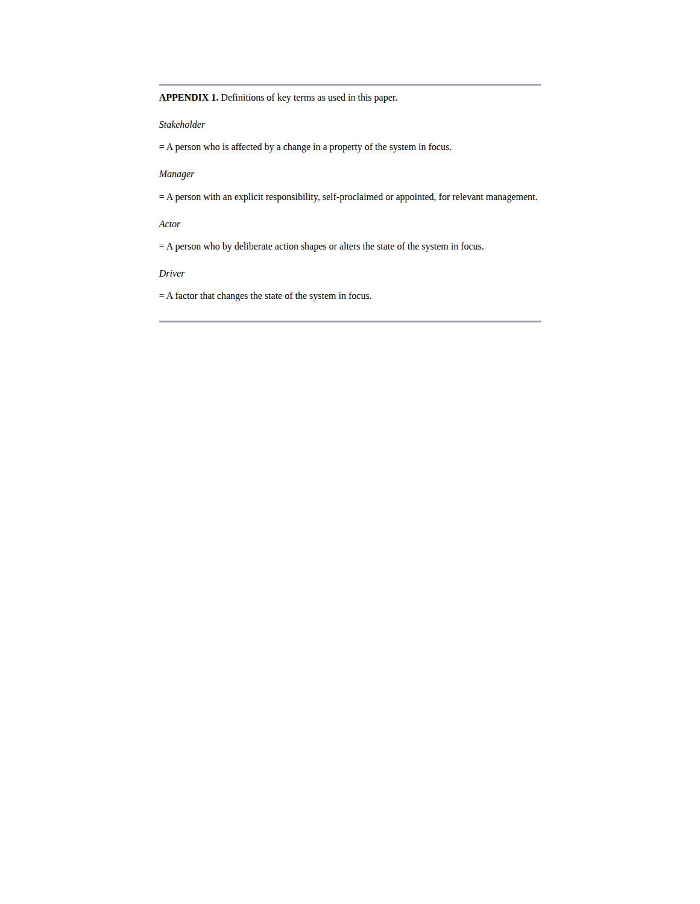APPENDIX 1. Definitions of key terms as used in this paper.
Stakeholder
= A person who is affected by a change in a property of the system in focus.
Manager
= A person with an explicit responsibility, self-proclaimed or appointed, for relevant management.
Actor
= A person who by deliberate action shapes or alters the state of the system in focus.
Driver
= A factor that changes the state of the system in focus.